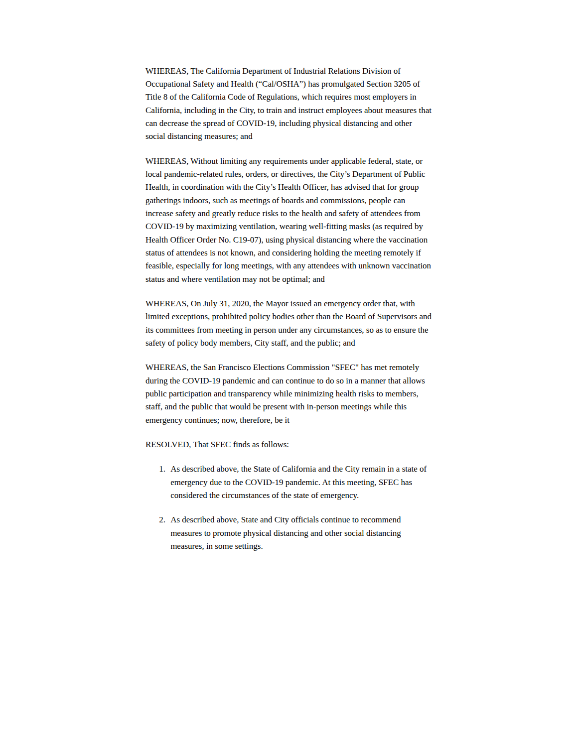WHEREAS, The California Department of Industrial Relations Division of Occupational Safety and Health (“Cal/OSHA”) has promulgated Section 3205 of Title 8 of the California Code of Regulations, which requires most employers in California, including in the City, to train and instruct employees about measures that can decrease the spread of COVID-19, including physical distancing and other social distancing measures; and
WHEREAS, Without limiting any requirements under applicable federal, state, or local pandemic-related rules, orders, or directives, the City’s Department of Public Health, in coordination with the City’s Health Officer, has advised that for group gatherings indoors, such as meetings of boards and commissions, people can increase safety and greatly reduce risks to the health and safety of attendees from COVID-19 by maximizing ventilation, wearing well-fitting masks (as required by Health Officer Order No. C19-07), using physical distancing where the vaccination status of attendees is not known, and considering holding the meeting remotely if feasible, especially for long meetings, with any attendees with unknown vaccination status and where ventilation may not be optimal; and
WHEREAS, On July 31, 2020, the Mayor issued an emergency order that, with limited exceptions, prohibited policy bodies other than the Board of Supervisors and its committees from meeting in person under any circumstances, so as to ensure the safety of policy body members, City staff, and the public; and
WHEREAS, the San Francisco Elections Commission "SFEC" has met remotely during the COVID-19 pandemic and can continue to do so in a manner that allows public participation and transparency while minimizing health risks to members, staff, and the public that would be present with in-person meetings while this emergency continues; now, therefore, be it
RESOLVED, That SFEC finds as follows:
As described above, the State of California and the City remain in a state of emergency due to the COVID-19 pandemic. At this meeting, SFEC has considered the circumstances of the state of emergency.
As described above, State and City officials continue to recommend measures to promote physical distancing and other social distancing measures, in some settings.